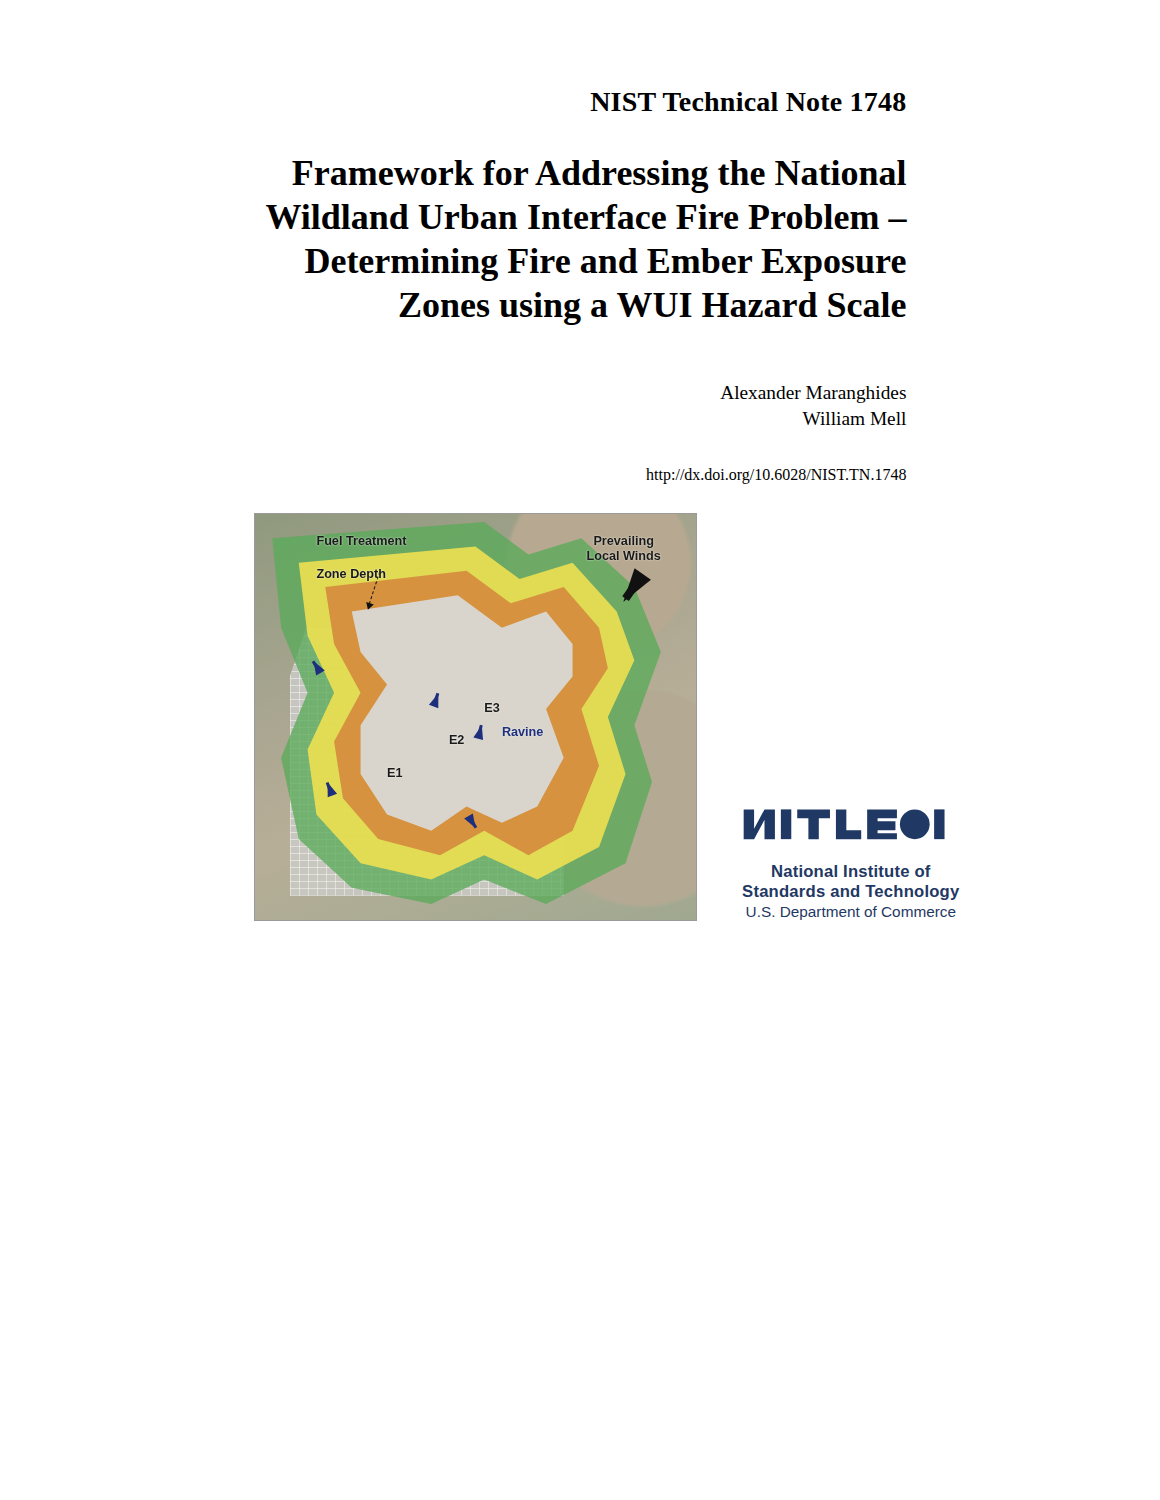NIST Technical Note 1748
Framework for Addressing the National Wildland Urban Interface Fire Problem – Determining Fire and Ember Exposure Zones using a WUI Hazard Scale
Alexander Maranghides
William Mell
http://dx.doi.org/10.6028/NIST.TN.1748
Fuel Treatment Zone Depth Prevailing
Local Winds E1 E2 E3 Ravine
National Institute of
Standards and Technology
U.S. Department of Commerce